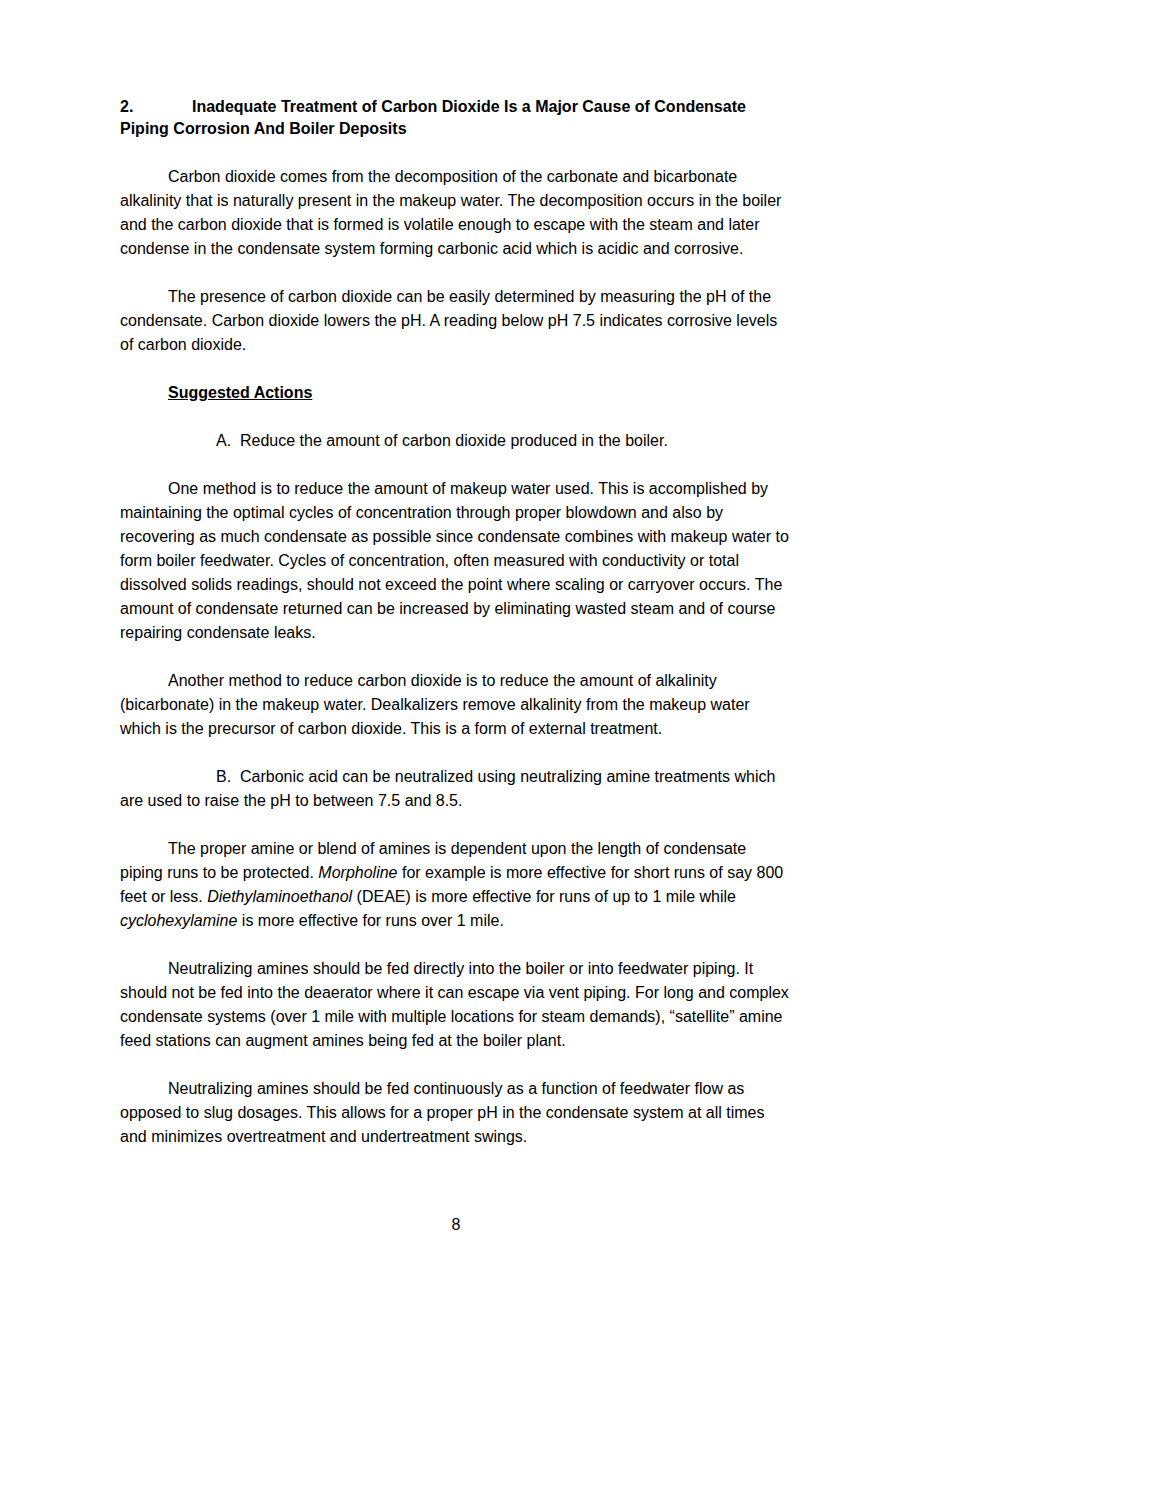2. Inadequate Treatment of Carbon Dioxide Is a Major Cause of Condensate Piping Corrosion And Boiler Deposits
Carbon dioxide comes from the decomposition of the carbonate and bicarbonate alkalinity that is naturally present in the makeup water. The decomposition occurs in the boiler and the carbon dioxide that is formed is volatile enough to escape with the steam and later condense in the condensate system forming carbonic acid which is acidic and corrosive.
The presence of carbon dioxide can be easily determined by measuring the pH of the condensate. Carbon dioxide lowers the pH. A reading below pH 7.5 indicates corrosive levels of carbon dioxide.
Suggested Actions
A. Reduce the amount of carbon dioxide produced in the boiler.
One method is to reduce the amount of makeup water used. This is accomplished by maintaining the optimal cycles of concentration through proper blowdown and also by recovering as much condensate as possible since condensate combines with makeup water to form boiler feedwater. Cycles of concentration, often measured with conductivity or total dissolved solids readings, should not exceed the point where scaling or carryover occurs. The amount of condensate returned can be increased by eliminating wasted steam and of course repairing condensate leaks.
Another method to reduce carbon dioxide is to reduce the amount of alkalinity (bicarbonate) in the makeup water. Dealkalizers remove alkalinity from the makeup water which is the precursor of carbon dioxide. This is a form of external treatment.
B. Carbonic acid can be neutralized using neutralizing amine treatments which are used to raise the pH to between 7.5 and 8.5.
The proper amine or blend of amines is dependent upon the length of condensate piping runs to be protected. Morpholine for example is more effective for short runs of say 800 feet or less. Diethylaminoethanol (DEAE) is more effective for runs of up to 1 mile while cyclohexylamine is more effective for runs over 1 mile.
Neutralizing amines should be fed directly into the boiler or into feedwater piping. It should not be fed into the deaerator where it can escape via vent piping. For long and complex condensate systems (over 1 mile with multiple locations for steam demands), “satellite” amine feed stations can augment amines being fed at the boiler plant.
Neutralizing amines should be fed continuously as a function of feedwater flow as opposed to slug dosages. This allows for a proper pH in the condensate system at all times and minimizes overtreatment and undertreatment swings.
8